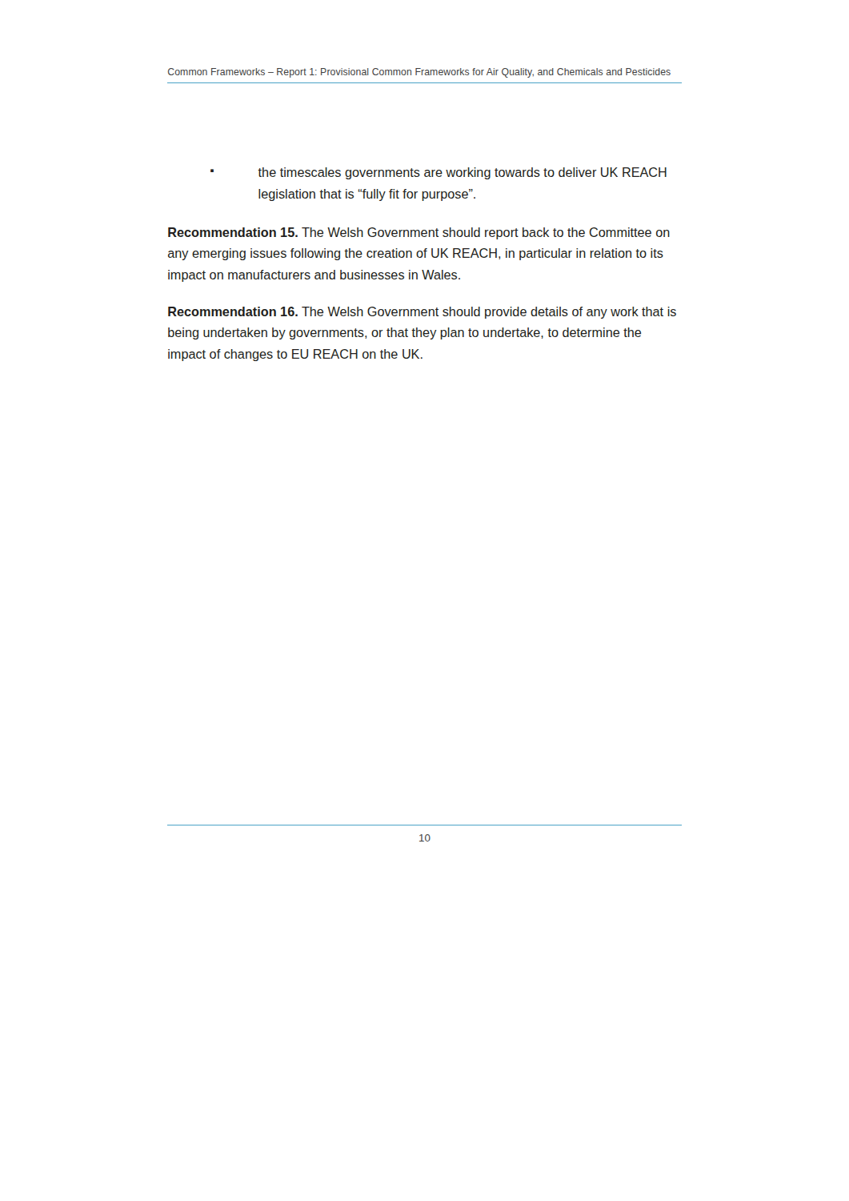Common Frameworks – Report 1: Provisional Common Frameworks for Air Quality, and Chemicals and Pesticides
the timescales governments are working towards to deliver UK REACH legislation that is “fully fit for purpose”.
Recommendation 15. The Welsh Government should report back to the Committee on any emerging issues following the creation of UK REACH, in particular in relation to its impact on manufacturers and businesses in Wales.
Recommendation 16. The Welsh Government should provide details of any work that is being undertaken by governments, or that they plan to undertake, to determine the impact of changes to EU REACH on the UK.
10